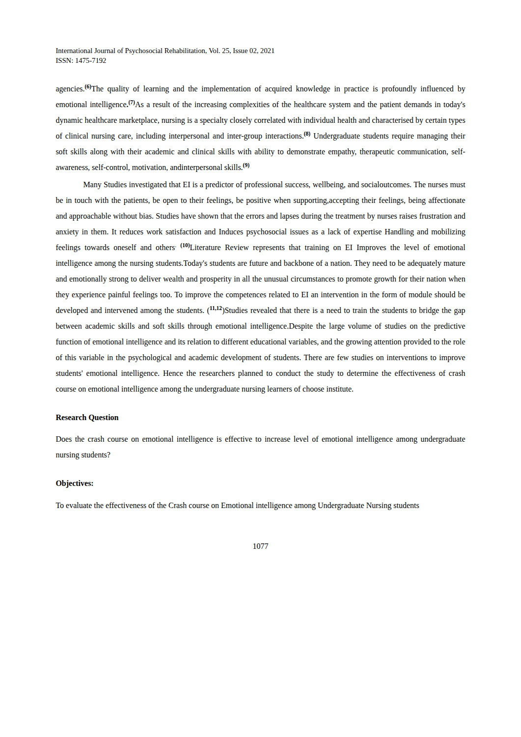International Journal of Psychosocial Rehabilitation, Vol. 25, Issue 02, 2021
ISSN: 1475-7192
agencies.(6)The quality of learning and the implementation of acquired knowledge in practice is profoundly influenced by emotional intelligence.(7) As a result of the increasing complexities of the healthcare system and the patient demands in today's dynamic healthcare marketplace, nursing is a specialty closely correlated with individual health and characterised by certain types of clinical nursing care, including interpersonal and inter-group interactions.(8) Undergraduate students require managing their soft skills along with their academic and clinical skills with ability to demonstrate empathy, therapeutic communication, self-awareness, self-control, motivation, andinterpersonal skills.(9)
Many Studies investigated that EI is a predictor of professional success, wellbeing, and socialoutcomes. The nurses must be in touch with the patients, be open to their feelings, be positive when supporting,accepting their feelings, being affectionate and approachable without bias. Studies have shown that the errors and lapses during the treatment by nurses raises frustration and anxiety in them. It reduces work satisfaction and Induces psychosocial issues as a lack of expertise Handling and mobilizing feelings towards oneself and others. (10)Literature Review represents that training on EI Improves the level of emotional intelligence among the nursing students.Today's students are future and backbone of a nation. They need to be adequately mature and emotionally strong to deliver wealth and prosperity in all the unusual circumstances to promote growth for their nation when they experience painful feelings too. To improve the competences related to EI an intervention in the form of module should be developed and intervened among the students. (11,12)Studies revealed that there is a need to train the students to bridge the gap between academic skills and soft skills through emotional intelligence.Despite the large volume of studies on the predictive function of emotional intelligence and its relation to different educational variables, and the growing attention provided to the role of this variable in the psychological and academic development of students. There are few studies on interventions to improve students' emotional intelligence. Hence the researchers planned to conduct the study to determine the effectiveness of crash course on emotional intelligence among the undergraduate nursing learners of choose institute.
Research Question
Does the crash course on emotional intelligence is effective to increase level of emotional intelligence among undergraduate nursing students?
Objectives:
To evaluate the effectiveness of the Crash course on Emotional intelligence among Undergraduate Nursing students
1077